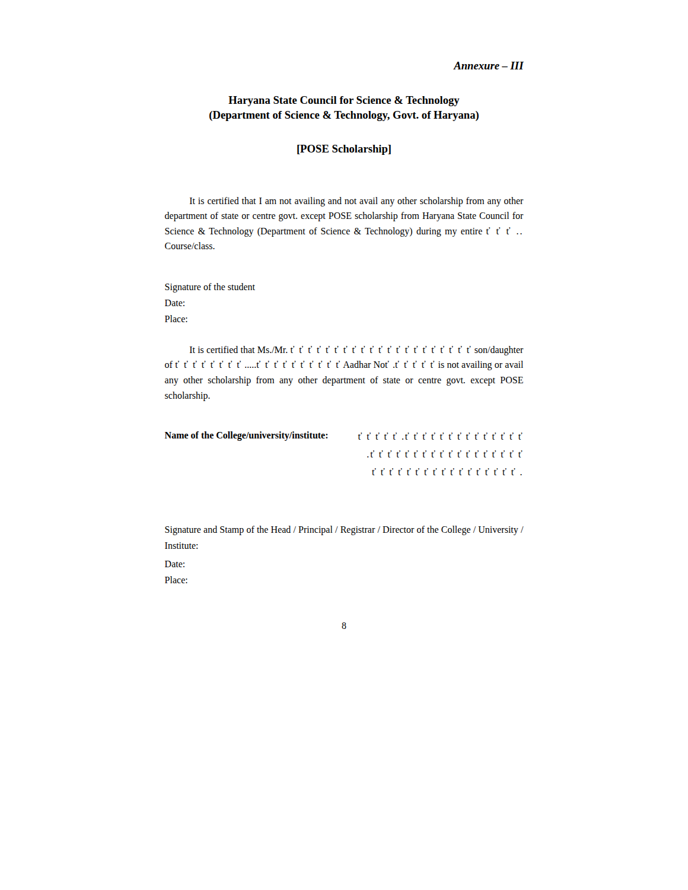Annexure – III
Haryana State Council for Science & Technology (Department of Science & Technology, Govt. of Haryana)
[POSE Scholarship]
It is certified that I am not availing and not avail any other scholarship from any other department of state or centre govt. except POSE scholarship from Haryana State Council for Science & Technology (Department of Science & Technology) during my entire ť ť ť .. Course/class.
Signature of the student
Date:
Place:
It is certified that Ms./Mr. ť ť ť ť ť ť ť ť ť ť ť ť ť ť ť ť ť ť ť ť ť son/daughter of ť ť ť ť ť ť ť ť .....ť ť ť ť ť ť ť ť ť ť Aadhar Noť .ť ť ť ť ť is not availing or avail any other scholarship from any other department of state or centre govt. except POSE scholarship.
Name of the College/university/institute:
ť ť ť ť ť .ť ť ť ť ť ť ť ť ť ť ť ť ť ť
.ť ť ť ť ť ť ť ť ť ť ť ť ť ť ť ť ť ť
ť ť ť ť ť ť ť ť ť ť ť ť ť ť ť ť ť .
Signature and Stamp of the Head / Principal / Registrar / Director of the College / University / Institute:
Date:
Place:
8